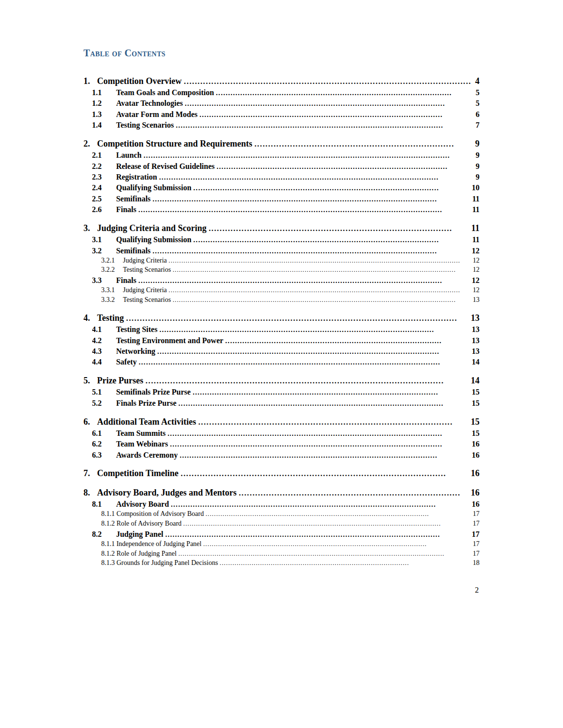Table of Contents
1. Competition Overview ......................................................................................................... 4
1.1 Team Goals and Composition ................................................................................................. 5
1.2 Avatar Technologies ........................................................................................................... 5
1.3 Avatar Form and Modes .................................................................................................... 6
1.4 Testing Scenarios .............................................................................................................. 7
2. Competition Structure and Requirements ......................................................................... 9
2.1 Launch .............................................................................................................................. 9
2.2 Release of Revised Guidelines ............................................................................................... 9
2.3 Registration ................................................................................................................... 9
2.4 Qualifying Submission ..................................................................................................... 10
2.5 Semifinals ..................................................................................................................... 11
2.6 Finals ............................................................................................................................. 11
3. Judging Criteria and Scoring ......................................................................................... 11
3.1 Qualifying Submission ..................................................................................................... 11
3.2 Semifinals ..................................................................................................................... 12
3.2.1 Judging Criteria ......................................................................................................................................... 12
3.2.2 Testing Scenarios ..................................................................................................................................... 12
3.3 Finals ............................................................................................................................. 12
3.3.1 Judging Criteria ......................................................................................................................................... 12
3.3.2 Testing Scenarios ..................................................................................................................................... 13
4. Testing ......................................................................................................................... 13
4.1 Testing Sites ................................................................................................................. 13
4.2 Testing Environment and Power ......................................................................................... 13
4.3 Networking .................................................................................................................... 13
4.4 Safety ............................................................................................................................ 14
5. Prize Purses ............................................................................................................. 14
5.1 Semifinals Prize Purse ..................................................................................................... 15
5.2 Finals Prize Purse ............................................................................................................. 15
6. Additional Team Activities ............................................................................................. 15
6.1 Team Summits ................................................................................................................. 15
6.2 Team Webinars ................................................................................................................ 16
6.3 Awards Ceremony .......................................................................................................... 16
7. Competition Timeline ................................................................................................. 16
8. Advisory Board, Judges and Mentors ................................................................................. 16
8.1 Advisory Board ............................................................................................................. 16
8.1.1 Composition of Advisory Board ......................................................................................................... 17
8.1.2 Role of Advisory Board ......................................................................................................................... 17
8.2 Judging Panel ................................................................................................................. 17
8.1.1 Independence of Judging Panel ......................................................................................................... 17
8.1.2 Role of Judging Panel ............................................................................................................................. 17
8.1.3 Grounds for Judging Panel Decisions ......................................................................................... 18
2